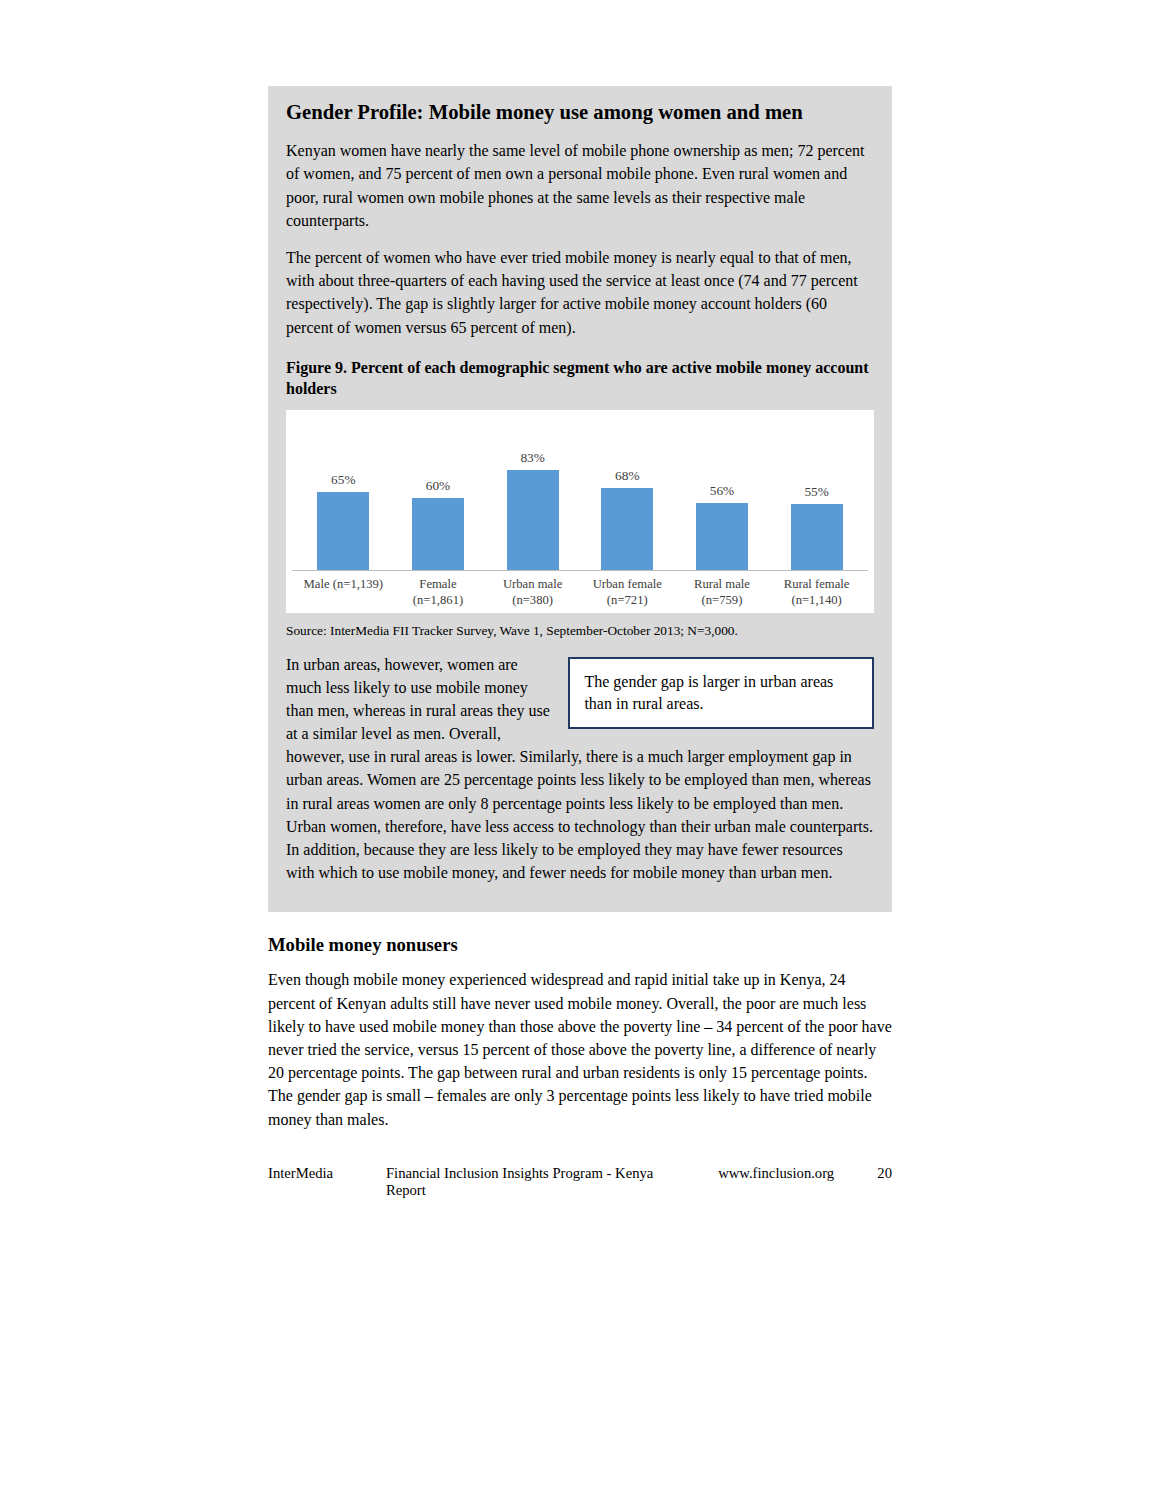Gender Profile: Mobile money use among women and men
Kenyan women have nearly the same level of mobile phone ownership as men; 72 percent of women, and 75 percent of men own a personal mobile phone. Even rural women and poor, rural women own mobile phones at the same levels as their respective male counterparts.
The percent of women who have ever tried mobile money is nearly equal to that of men, with about three-quarters of each having used the service at least once (74 and 77 percent respectively). The gap is slightly larger for active mobile money account holders (60 percent of women versus 65 percent of men).
Figure 9. Percent of each demographic segment who are active mobile money account holders
65%
60%
83%
68%
56%
55%
Male (n=1,139)
Female (n=1,861)
Urban male (n=380)
Urban female (n=721)
Rural male (n=759)
Rural female (n=1,140)
Source: InterMedia FII Tracker Survey, Wave 1, September-October 2013; N=3,000.
The gender gap is larger in urban areas than in rural areas.
In urban areas, however, women are much less likely to use mobile money than men, whereas in rural areas they use at a similar level as men. Overall, however, use in rural areas is lower. Similarly, there is a much larger employment gap in urban areas. Women are 25 percentage points less likely to be employed than men, whereas in rural areas women are only 8 percentage points less likely to be employed than men. Urban women, therefore, have less access to technology than their urban male counterparts. In addition, because they are less likely to be employed they may have fewer resources with which to use mobile money, and fewer needs for mobile money than urban men.
Mobile money nonusers
Even though mobile money experienced widespread and rapid initial take up in Kenya, 24 percent of Kenyan adults still have never used mobile money. Overall, the poor are much less likely to have used mobile money than those above the poverty line – 34 percent of the poor have never tried the service, versus 15 percent of those above the poverty line, a difference of nearly 20 percentage points. The gap between rural and urban residents is only 15 percentage points. The gender gap is small – females are only 3 percentage points less likely to have tried mobile money than males.
InterMedia Financial Inclusion Insights Program - Kenya Report www.finclusion.org 20